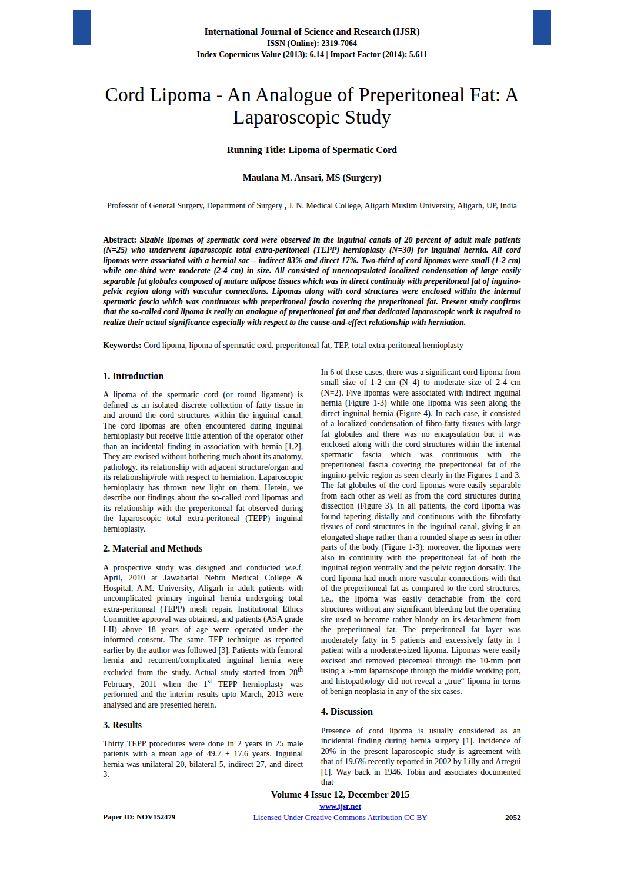International Journal of Science and Research (IJSR)
ISSN (Online): 2319-7064
Index Copernicus Value (2013): 6.14 | Impact Factor (2014): 5.611
Cord Lipoma - An Analogue of Preperitoneal Fat: A Laparoscopic Study
Running Title: Lipoma of Spermatic Cord
Maulana M. Ansari, MS (Surgery)
Professor of General Surgery, Department of Surgery , J. N. Medical College, Aligarh Muslim University, Aligarh, UP, India
Abstract: Sizable lipomas of spermatic cord were observed in the inguinal canals of 20 percent of adult male patients (N=25) who underwent laparoscopic total extra-peritoneal (TEPP) hernioplasty (N=30) for inguinal hernia. All cord lipomas were associated with a hernial sac – indirect 83% and direct 17%. Two-third of cord lipomas were small (1-2 cm) while one-third were moderate (2-4 cm) in size. All consisted of unencapsulated localized condensation of large easily separable fat globules composed of mature adipose tissues which was in direct continuity with preperitoneal fat of inguino-pelvic region along with vascular connections. Lipomas along with cord structures were enclosed within the internal spermatic fascia which was continuous with preperitoneal fascia covering the preperitoneal fat. Present study confirms that the so-called cord lipoma is really an analogue of preperitoneal fat and that dedicated laparoscopic work is required to realize their actual significance especially with respect to the cause-and-effect relationship with herniation.
Keywords: Cord lipoma, lipoma of spermatic cord, preperitoneal fat, TEP, total extra-peritoneal hernioplasty
1. Introduction
A lipoma of the spermatic cord (or round ligament) is defined as an isolated discrete collection of fatty tissue in and around the cord structures within the inguinal canal. The cord lipomas are often encountered during inguinal hernioplasty but receive little attention of the operator other than an incidental finding in association with hernia [1,2]. They are excised without bothering much about its anatomy, pathology, its relationship with adjacent structure/organ and its relationship/role with respect to herniation. Laparoscopic hernioplasty has thrown new light on them. Herein, we describe our findings about the so-called cord lipomas and its relationship with the preperitoneal fat observed during the laparoscopic total extra-peritoneal (TEPP) inguinal hernioplasty.
2. Material and Methods
A prospective study was designed and conducted w.e.f. April, 2010 at Jawaharlal Nehru Medical College & Hospital, A.M. University, Aligarh in adult patients with uncomplicated primary inguinal hernia undergoing total extra-peritoneal (TEPP) mesh repair. Institutional Ethics Committee approval was obtained, and patients (ASA grade I-II) above 18 years of age were operated under the informed consent. The same TEP technique as reported earlier by the author was followed [3]. Patients with femoral hernia and recurrent/complicated inguinal hernia were excluded from the study. Actual study started from 28th February, 2011 when the 1st TEPP hernioplasty was performed and the interim results upto March, 2013 were analysed and are presented herein.
3. Results
Thirty TEPP procedures were done in 2 years in 25 male patients with a mean age of 49.7 ± 17.6 years. Inguinal hernia was unilateral 20, bilateral 5, indirect 27, and direct 3.
In 6 of these cases, there was a significant cord lipoma from small size of 1-2 cm (N=4) to moderate size of 2-4 cm (N=2). Five lipomas were associated with indirect inguinal hernia (Figure 1-3) while one lipoma was seen along the direct inguinal hernia (Figure 4). In each case, it consisted of a localized condensation of fibro-fatty tissues with large fat globules and there was no encapsulation but it was enclosed along with the cord structures within the internal spermatic fascia which was continuous with the preperitoneal fascia covering the preperitoneal fat of the inguino-pelvic region as seen clearly in the Figures 1 and 3. The fat globules of the cord lipomas were easily separable from each other as well as from the cord structures during dissection (Figure 3). In all patients, the cord lipoma was found tapering distally and continuous with the fibrofatty tissues of cord structures in the inguinal canal, giving it an elongated shape rather than a rounded shape as seen in other parts of the body (Figure 1-3); moreover, the lipomas were also in continuity with the preperitoneal fat of both the inguinal region ventrally and the pelvic region dorsally. The cord lipoma had much more vascular connections with that of the preperitoneal fat as compared to the cord structures, i.e., the lipoma was easily detachable from the cord structures without any significant bleeding but the operating site used to become rather bloody on its detachment from the preperitoneal fat. The preperitoneal fat layer was moderately fatty in 5 patients and excessively fatty in 1 patient with a moderate-sized lipoma. Lipomas were easily excised and removed piecemeal through the 10-mm port using a 5-mm laparoscope through the middle working port, and histopathology did not reveal a „true“ lipoma in terms of benign neoplasia in any of the six cases.
4. Discussion
Presence of cord lipoma is usually considered as an incidental finding during hernia surgery [1]. Incidence of 20% in the present laparoscopic study is agreement with that of 19.6% recently reported in 2002 by Lilly and Arregui [1]. Way back in 1946, Tobin and associates documented that
Paper ID: NOV152479
Volume 4 Issue 12, December 2015 www.ijsr.net Licensed Under Creative Commons Attribution CC BY
2052